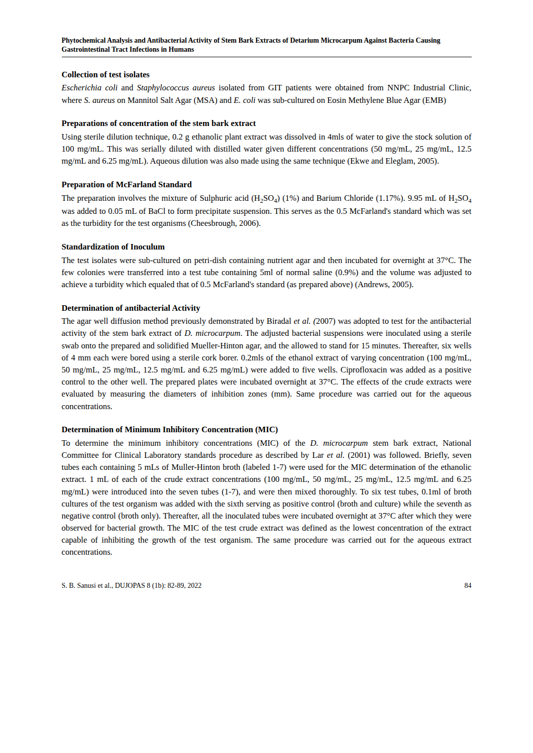Phytochemical Analysis and Antibacterial Activity of Stem Bark Extracts of Detarium Microcarpum Against Bacteria Causing Gastrointestinal Tract Infections in Humans
Collection of test isolates
Escherichia coli and Staphylococcus aureus isolated from GIT patients were obtained from NNPC Industrial Clinic, where S. aureus on Mannitol Salt Agar (MSA) and E. coli was sub-cultured on Eosin Methylene Blue Agar (EMB)
Preparations of concentration of the stem bark extract
Using sterile dilution technique, 0.2 g ethanolic plant extract was dissolved in 4mls of water to give the stock solution of 100 mg/mL. This was serially diluted with distilled water given different concentrations (50 mg/mL, 25 mg/mL, 12.5 mg/mL and 6.25 mg/mL). Aqueous dilution was also made using the same technique (Ekwe and Eleglam, 2005).
Preparation of McFarland Standard
The preparation involves the mixture of Sulphuric acid (H2SO4) (1%) and Barium Chloride (1.17%). 9.95 mL of H2SO4 was added to 0.05 mL of BaCl to form precipitate suspension. This serves as the 0.5 McFarland's standard which was set as the turbidity for the test organisms (Cheesbrough, 2006).
Standardization of Inoculum
The test isolates were sub-cultured on petri-dish containing nutrient agar and then incubated for overnight at 37°C. The few colonies were transferred into a test tube containing 5ml of normal saline (0.9%) and the volume was adjusted to achieve a turbidity which equaled that of 0.5 McFarland's standard (as prepared above) (Andrews, 2005).
Determination of antibacterial Activity
The agar well diffusion method previously demonstrated by Biradal et al. (2007) was adopted to test for the antibacterial activity of the stem bark extract of D. microcarpum. The adjusted bacterial suspensions were inoculated using a sterile swab onto the prepared and solidified Mueller-Hinton agar, and the allowed to stand for 15 minutes. Thereafter, six wells of 4 mm each were bored using a sterile cork borer. 0.2mls of the ethanol extract of varying concentration (100 mg/mL, 50 mg/mL, 25 mg/mL, 12.5 mg/mL and 6.25 mg/mL) were added to five wells. Ciprofloxacin was added as a positive control to the other well. The prepared plates were incubated overnight at 37°C. The effects of the crude extracts were evaluated by measuring the diameters of inhibition zones (mm). Same procedure was carried out for the aqueous concentrations.
Determination of Minimum Inhibitory Concentration (MIC)
To determine the minimum inhibitory concentrations (MIC) of the D. microcarpum stem bark extract, National Committee for Clinical Laboratory standards procedure as described by Lar et al. (2001) was followed. Briefly, seven tubes each containing 5 mLs of Muller-Hinton broth (labeled 1-7) were used for the MIC determination of the ethanolic extract. 1 mL of each of the crude extract concentrations (100 mg/mL, 50 mg/mL, 25 mg/mL, 12.5 mg/mL and 6.25 mg/mL) were introduced into the seven tubes (1-7), and were then mixed thoroughly. To six test tubes, 0.1ml of broth cultures of the test organism was added with the sixth serving as positive control (broth and culture) while the seventh as negative control (broth only). Thereafter, all the inoculated tubes were incubated overnight at 37°C after which they were observed for bacterial growth. The MIC of the test crude extract was defined as the lowest concentration of the extract capable of inhibiting the growth of the test organism. The same procedure was carried out for the aqueous extract concentrations.
S. B. Sanusi et al., DUJOPAS 8 (1b): 82-89, 2022 84